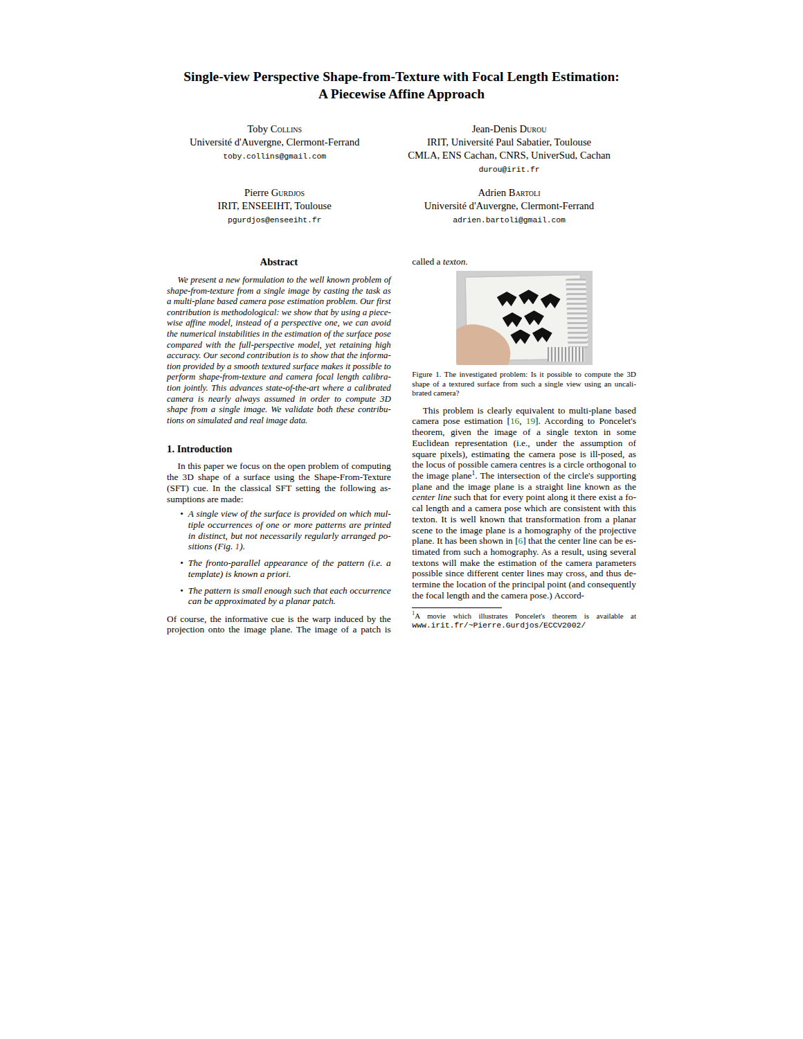Single-view Perspective Shape-from-Texture with Focal Length Estimation:
A Piecewise Affine Approach
| Toby C ollins Université d'Auvergne, Clermont-Ferrand toby.collins@gmail.com | Jean-Denis D urou IRIT, Université Paul Sabatier, Toulouse CMLA, ENS Cachan, CNRS, UniverSud, Cachan durou@irit.fr |
| Pierre G urdjos IRIT, ENSEEIHT, Toulouse pgurdjos@enseeiht.fr | Adrien B artoli Université d'Auvergne, Clermont-Ferrand adrien.bartoli@gmail.com |
Abstract
We present a new formulation to the well known problem of shape-from-texture from a single image by casting the task as a multi-plane based camera pose estimation problem. Our first contribution is methodological: we show that by using a piecewise affine model, instead of a perspective one, we can avoid the numerical instabilities in the estimation of the surface pose compared with the full-perspective model, yet retaining high accuracy. Our second contribution is to show that the information provided by a smooth textured surface makes it possible to perform shape-from-texture and camera focal length calibration jointly. This advances state-of-the-art where a calibrated camera is nearly always assumed in order to compute 3D shape from a single image. We validate both these contributions on simulated and real image data.
1. Introduction
In this paper we focus on the open problem of computing the 3D shape of a surface using the Shape-From-Texture (SFT) cue. In the classical SFT setting the following assumptions are made:
A single view of the surface is provided on which multiple occurrences of one or more patterns are printed in distinct, but not necessarily regularly arranged positions (Fig. 1).
The fronto-parallel appearance of the pattern (i.e. a template) is known a priori.
The pattern is small enough such that each occurrence can be approximated by a planar patch.
Of course, the informative cue is the warp induced by the projection onto the image plane. The image of a patch is called a texton.
Figure 1. The investigated problem: Is it possible to compute the 3D shape of a textured surface from such a single view using an uncalibrated camera?
This problem is clearly equivalent to multi-plane based camera pose estimation [16, 19]. According to Poncelet's theorem, given the image of a single texton in some Euclidean representation (i.e., under the assumption of square pixels), estimating the camera pose is ill-posed, as the locus of possible camera centres is a circle orthogonal to the image plane1. The intersection of the circle's supporting plane and the image plane is a straight line known as the center line such that for every point along it there exist a focal length and a camera pose which are consistent with this texton. It is well known that transformation from a planar scene to the image plane is a homography of the projective plane. It has been shown in [6] that the center line can be estimated from such a homography. As a result, using several textons will make the estimation of the camera parameters possible since different center lines may cross, and thus determine the location of the principal point (and consequently the focal length and the camera pose.) Accord-
1A movie which illustrates Poncelet's theorem is available at www.irit.fr/~Pierre.Gurdjos/ECCV2002/